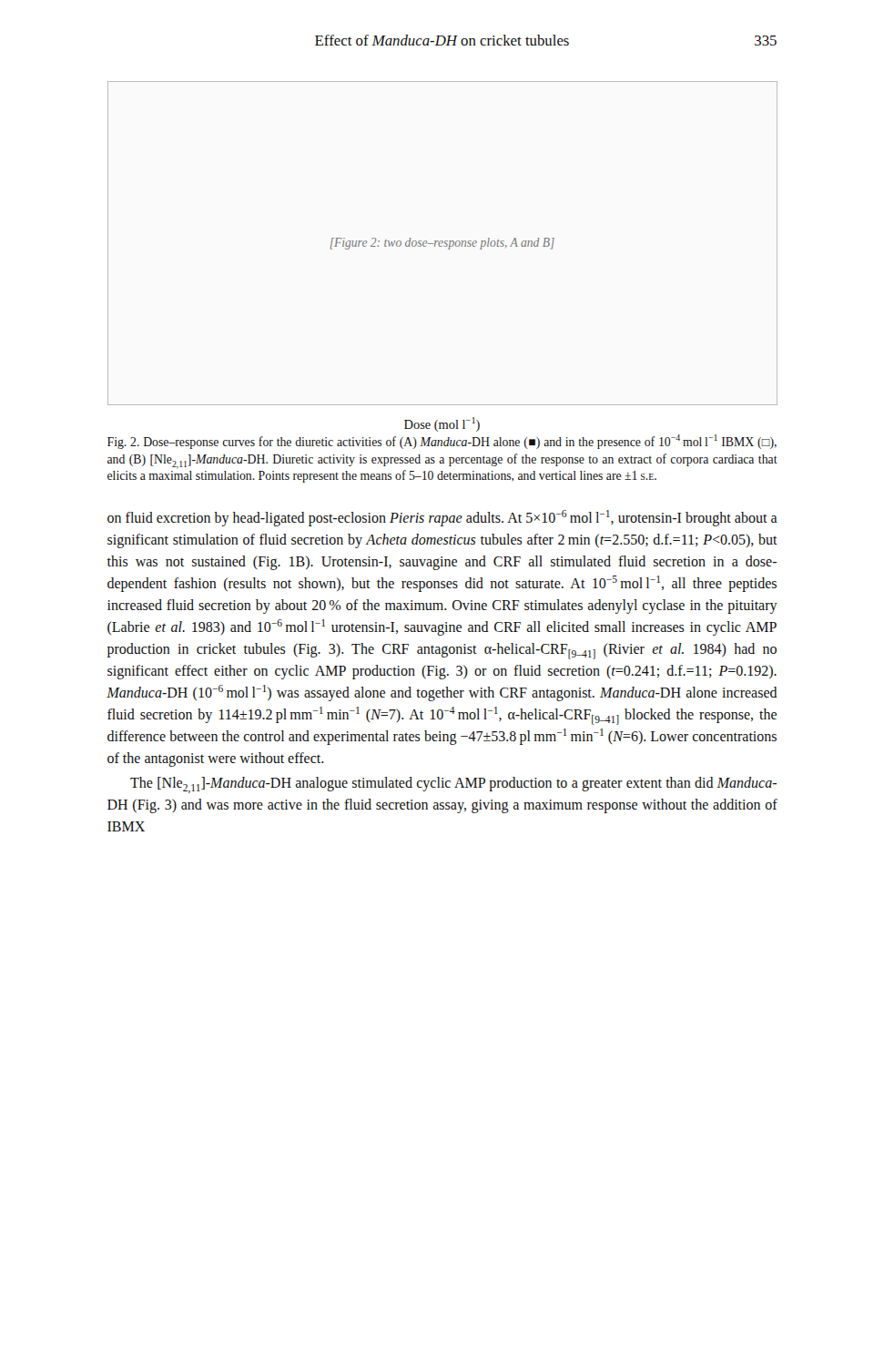Effect of Manduca-DH on cricket tubules
335
[Figure 2: two dose–response plots, A and B]
Dose (mol l−1)
Fig. 2. Dose–response curves for the diuretic activities of (A) Manduca-DH alone (■) and in the presence of 10−4 mol l−1 IBMX (□), and (B) [Nle2,11]-Manduca-DH. Diuretic activity is expressed as a percentage of the response to an extract of corpora cardiaca that elicits a maximal stimulation. Points represent the means of 5–10 determinations, and vertical lines are ±1 s.e.
on fluid excretion by head-ligated post-eclosion Pieris rapae adults. At 5×10−6 mol l−1, urotensin-I brought about a significant stimulation of fluid secretion by Acheta domesticus tubules after 2 min (t=2.550; d.f.=11; P<0.05), but this was not sustained (Fig. 1B). Urotensin-I, sauvagine and CRF all stimulated fluid secretion in a dose-dependent fashion (results not shown), but the responses did not saturate. At 10−5 mol l−1, all three peptides increased fluid secretion by about 20 % of the maximum. Ovine CRF stimulates adenylyl cyclase in the pituitary (Labrie et al. 1983) and 10−6 mol l−1 urotensin-I, sauvagine and CRF all elicited small increases in cyclic AMP production in cricket tubules (Fig. 3). The CRF antagonist α-helical-CRF[9–41] (Rivier et al. 1984) had no significant effect either on cyclic AMP production (Fig. 3) or on fluid secretion (t=0.241; d.f.=11; P=0.192). Manduca-DH (10−6 mol l−1) was assayed alone and together with CRF antagonist. Manduca-DH alone increased fluid secretion by 114±19.2 pl mm−1 min−1 (N=7). At 10−4 mol l−1, α-helical-CRF[9–41] blocked the response, the difference between the control and experimental rates being −47±53.8 pl mm−1 min−1 (N=6). Lower concentrations of the antagonist were without effect.
The [Nle2,11]-Manduca-DH analogue stimulated cyclic AMP production to a greater extent than did Manduca-DH (Fig. 3) and was more active in the fluid secretion assay, giving a maximum response without the addition of IBMX